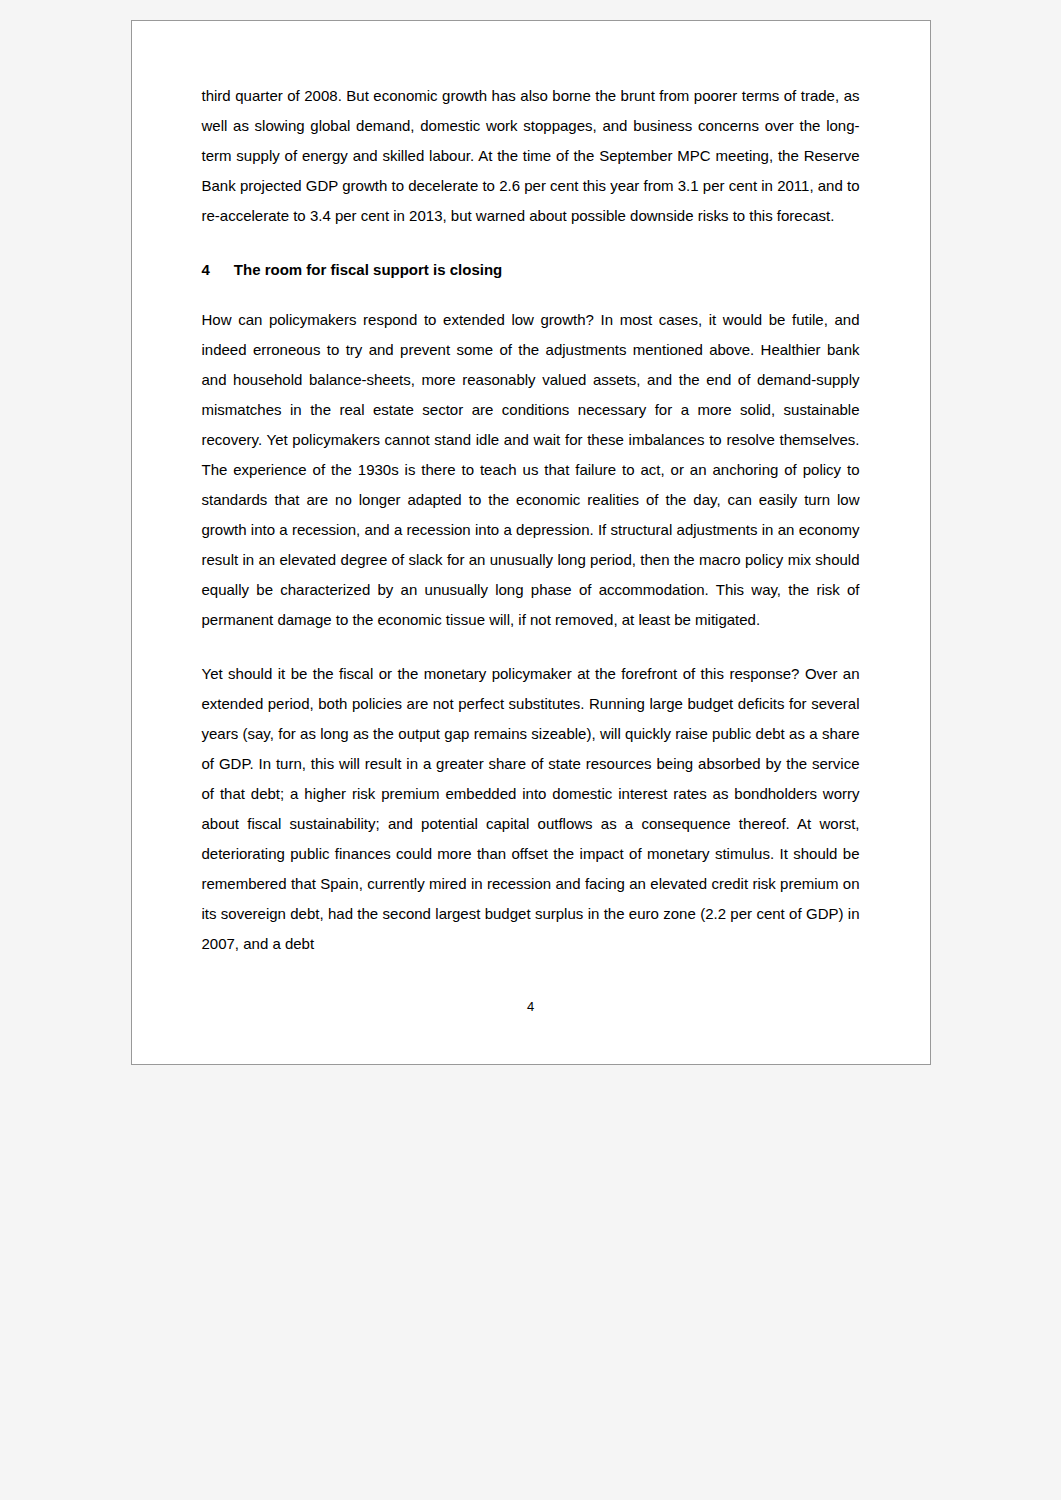third quarter of 2008. But economic growth has also borne the brunt from poorer terms of trade, as well as slowing global demand, domestic work stoppages, and business concerns over the long-term supply of energy and skilled labour. At the time of the September MPC meeting, the Reserve Bank projected GDP growth to decelerate to 2.6 per cent this year from 3.1 per cent in 2011, and to re-accelerate to 3.4 per cent in 2013, but warned about possible downside risks to this forecast.
4 The room for fiscal support is closing
How can policymakers respond to extended low growth? In most cases, it would be futile, and indeed erroneous to try and prevent some of the adjustments mentioned above. Healthier bank and household balance-sheets, more reasonably valued assets, and the end of demand-supply mismatches in the real estate sector are conditions necessary for a more solid, sustainable recovery. Yet policymakers cannot stand idle and wait for these imbalances to resolve themselves. The experience of the 1930s is there to teach us that failure to act, or an anchoring of policy to standards that are no longer adapted to the economic realities of the day, can easily turn low growth into a recession, and a recession into a depression. If structural adjustments in an economy result in an elevated degree of slack for an unusually long period, then the macro policy mix should equally be characterized by an unusually long phase of accommodation. This way, the risk of permanent damage to the economic tissue will, if not removed, at least be mitigated.
Yet should it be the fiscal or the monetary policymaker at the forefront of this response? Over an extended period, both policies are not perfect substitutes. Running large budget deficits for several years (say, for as long as the output gap remains sizeable), will quickly raise public debt as a share of GDP. In turn, this will result in a greater share of state resources being absorbed by the service of that debt; a higher risk premium embedded into domestic interest rates as bondholders worry about fiscal sustainability; and potential capital outflows as a consequence thereof. At worst, deteriorating public finances could more than offset the impact of monetary stimulus. It should be remembered that Spain, currently mired in recession and facing an elevated credit risk premium on its sovereign debt, had the second largest budget surplus in the euro zone (2.2 per cent of GDP) in 2007, and a debt
4